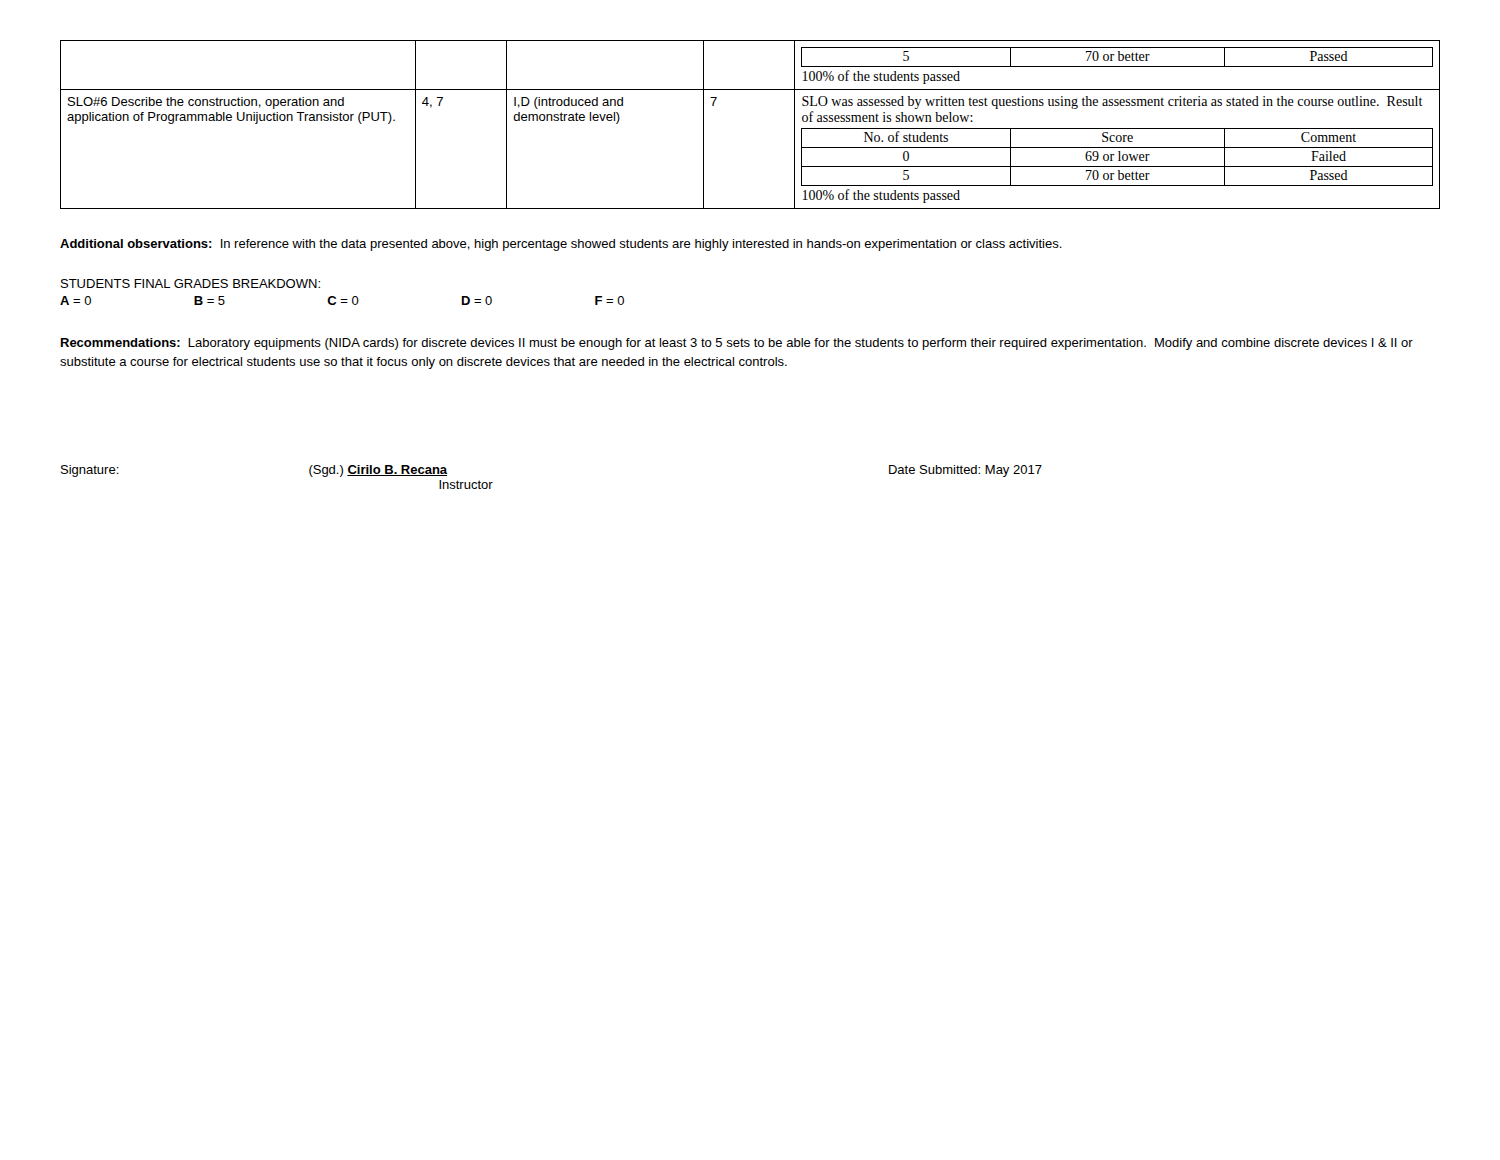| | | | | / 5 / 70 or better / Passed / 100% of the students passed |
| SLO#6 Describe the construction, operation and application of Programmable Unijuction Transistor (PUT). | 4, 7 | I,D (introduced and demonstrate level) | 7 | SLO was assessed by written test questions using the assessment criteria as stated in the course outline. Result of assessment is shown below: / No. of students / Score / Comment / / 0 / 69 or lower / Failed / / 5 / 70 or better / Passed / 100% of the students passed |
Additional observations: In reference with the data presented above, high percentage showed students are highly interested in hands-on experimentation or class activities.
STUDENTS FINAL GRADES BREAKDOWN:
A = 0 B = 5 C = 0 D = 0 F = 0
Recommendations: Laboratory equipments (NIDA cards) for discrete devices II must be enough for at least 3 to 5 sets to be able for the students to perform their required experimentation. Modify and combine discrete devices I & II or substitute a course for electrical students use so that it focus only on discrete devices that are needed in the electrical controls.
| Signature: | (Sgd.) Cirilo B. Recana Instructor | Date Submitted: May 2017 |